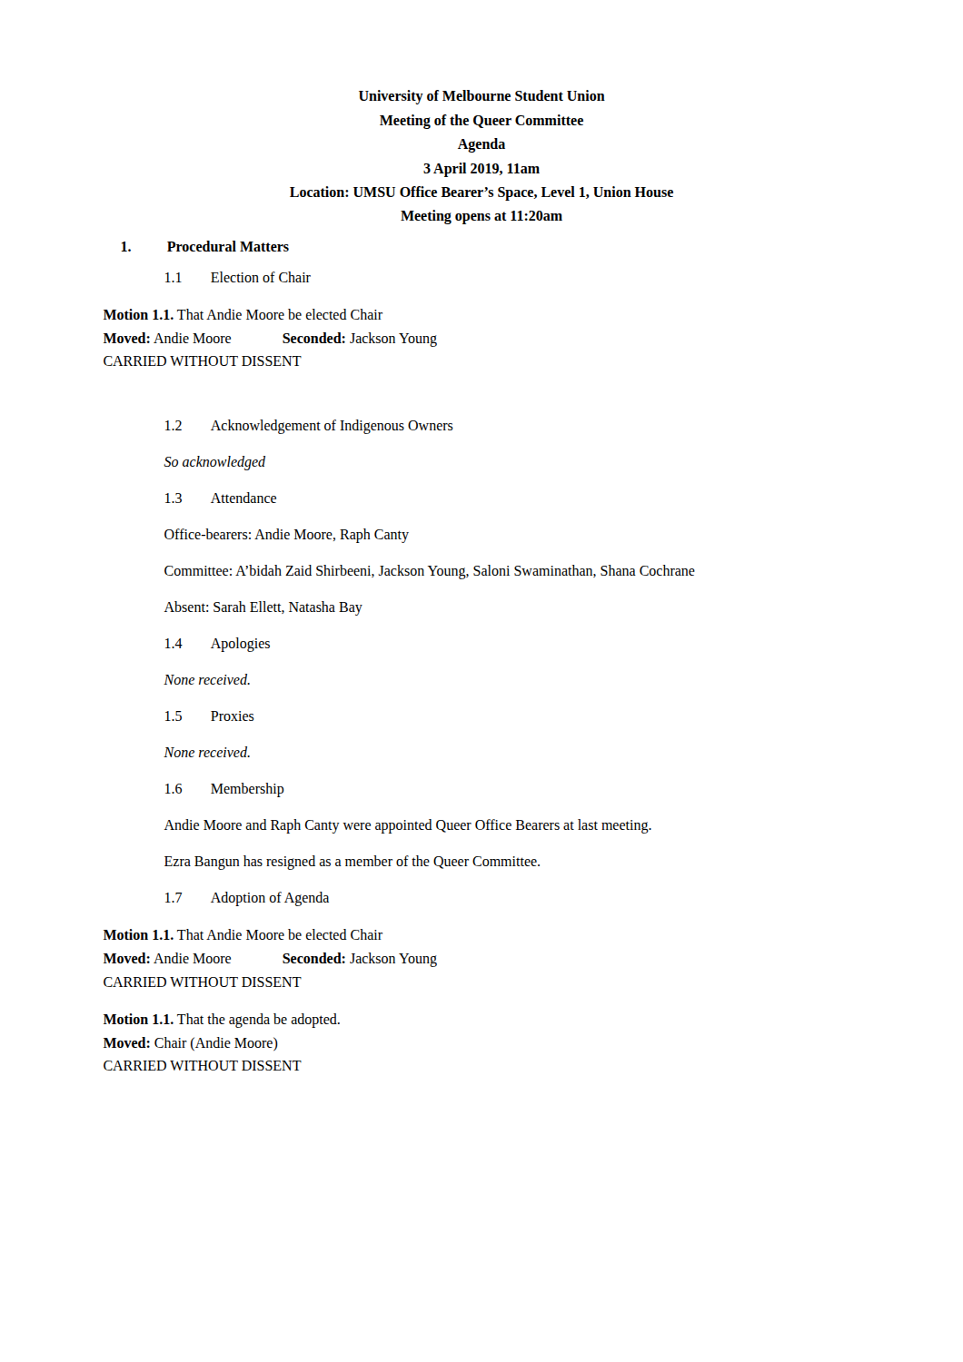University of Melbourne Student Union
Meeting of the Queer Committee
Agenda
3 April 2019, 11am
Location: UMSU Office Bearer’s Space, Level 1, Union House
Meeting opens at 11:20am
1. Procedural Matters
1.1 Election of Chair
Motion 1.1. That Andie Moore be elected Chair
Moved: Andie Moore Seconded: Jackson Young
CARRIED WITHOUT DISSENT
1.2 Acknowledgement of Indigenous Owners
So acknowledged
1.3 Attendance
Office-bearers: Andie Moore, Raph Canty
Committee: A’bidah Zaid Shirbeeni, Jackson Young, Saloni Swaminathan, Shana Cochrane
Absent: Sarah Ellett, Natasha Bay
1.4 Apologies
None received.
1.5 Proxies
None received.
1.6 Membership
Andie Moore and Raph Canty were appointed Queer Office Bearers at last meeting.
Ezra Bangun has resigned as a member of the Queer Committee.
1.7 Adoption of Agenda
Motion 1.1. That Andie Moore be elected Chair
Moved: Andie Moore Seconded: Jackson Young
CARRIED WITHOUT DISSENT
Motion 1.1. That the agenda be adopted.
Moved: Chair (Andie Moore)
CARRIED WITHOUT DISSENT